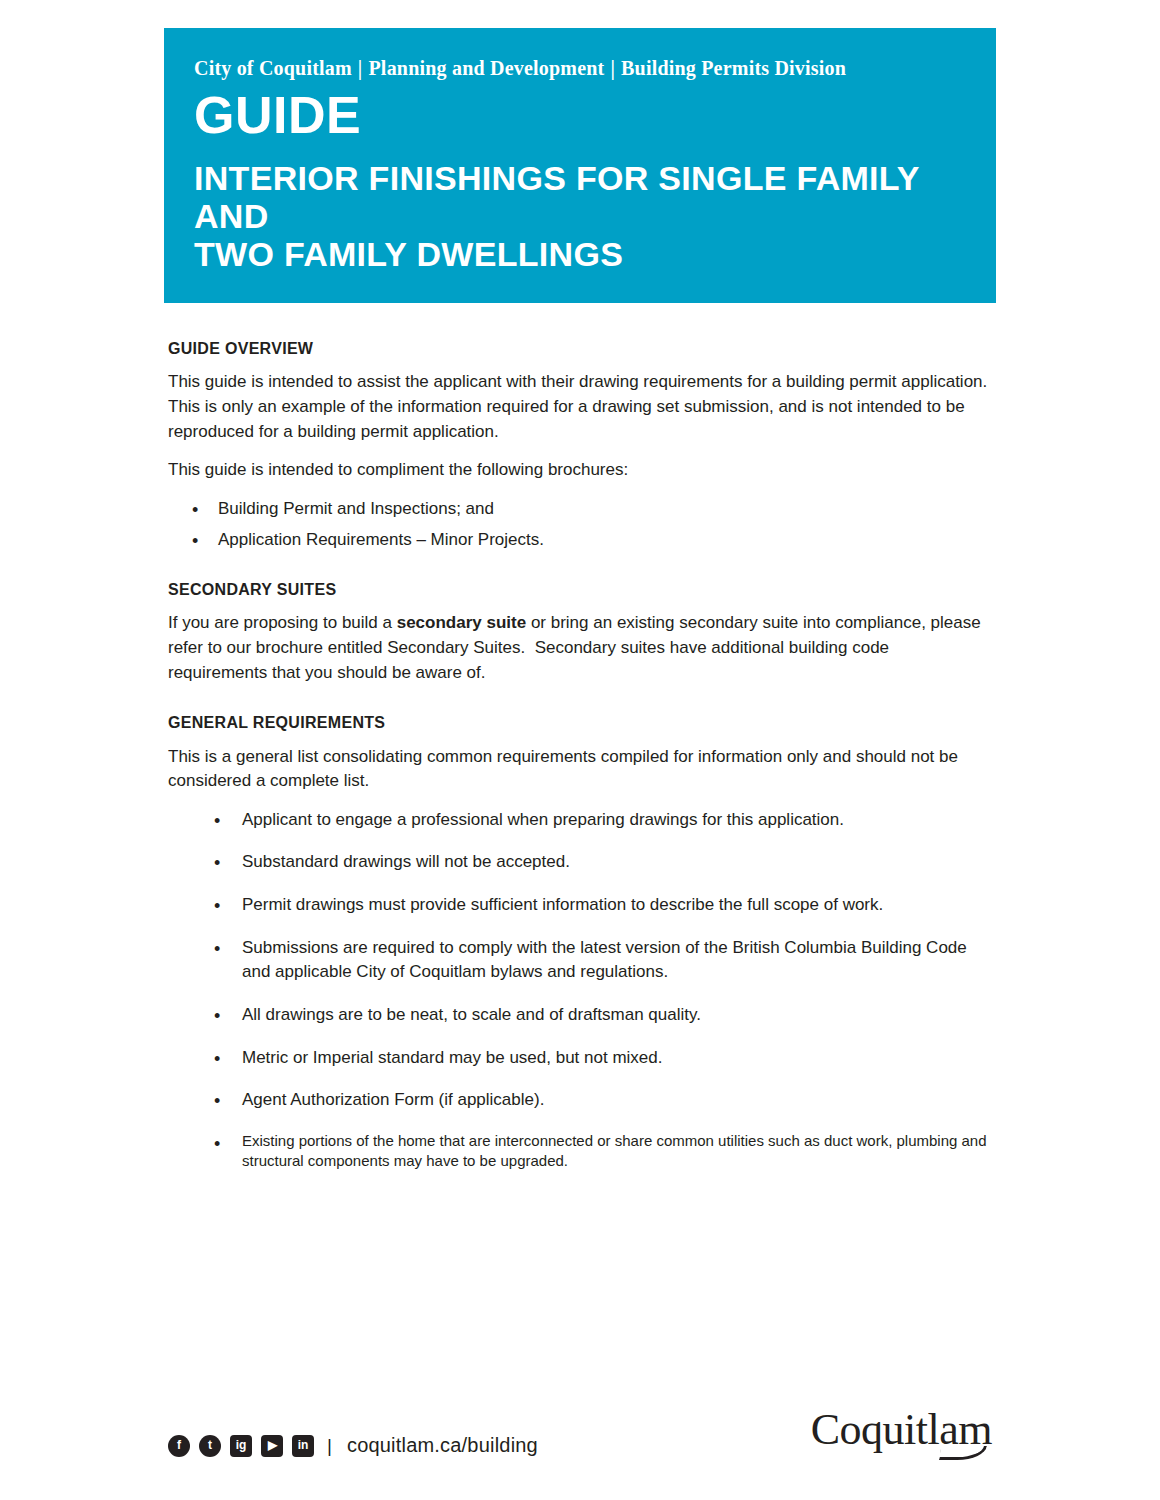City of Coquitlam|Planning and Development|Building Permits Division
GUIDE
Interior Finishings for Single Family and
Two Family Dwellings
Guide Overview
This guide is intended to assist the applicant with their drawing requirements for a building permit application. This is only an example of the information required for a drawing set submission, and is not intended to be reproduced for a building permit application.
This guide is intended to compliment the following brochures:
Building Permit and Inspections; and
Application Requirements – Minor Projects.
Secondary Suites
If you are proposing to build a secondary suite or bring an existing secondary suite into compliance, please refer to our brochure entitled Secondary Suites. Secondary suites have additional building code requirements that you should be aware of.
General Requirements
This is a general list consolidating common requirements compiled for information only and should not be considered a complete list.
Applicant to engage a professional when preparing drawings for this application.
Substandard drawings will not be accepted.
Permit drawings must provide sufficient information to describe the full scope of work.
Submissions are required to comply with the latest version of the British Columbia Building Code and applicable City of Coquitlam bylaws and regulations.
All drawings are to be neat, to scale and of draftsman quality.
Metric or Imperial standard may be used, but not mixed.
Agent Authorization Form (if applicable).
Existing portions of the home that are interconnected or share common utilities such as duct work, plumbing and structural components may have to be upgraded.
f t ig ▶ in | coquitlam.ca/building
Coquitlam